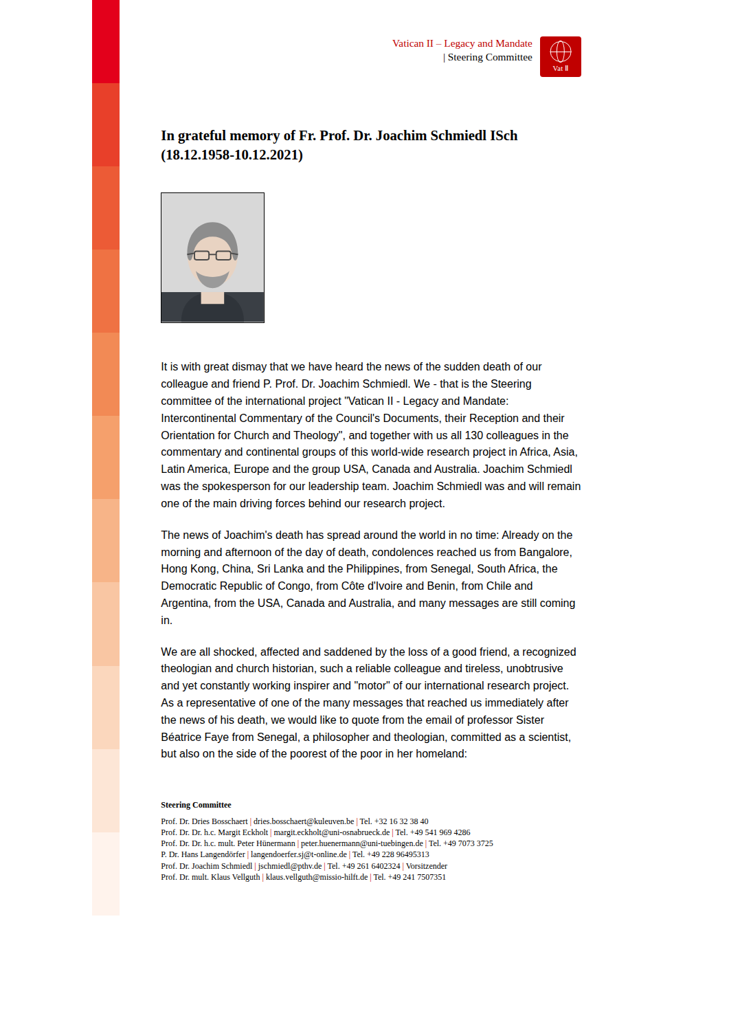Vatican II – Legacy and Mandate
| Steering Committee
Vat Ⅱ
In grateful memory of Fr. Prof. Dr. Joachim Schmiedl ISch
(18.12.1958-10.12.2021)
It is with great dismay that we have heard the news of the sudden death of our colleague and friend P. Prof. Dr. Joachim Schmiedl. We - that is the Steering committee of the international project "Vatican II - Legacy and Mandate: Intercontinental Commentary of the Council's Documents, their Reception and their Orientation for Church and Theology", and together with us all 130 colleagues in the commentary and continental groups of this world-wide research project in Africa, Asia, Latin America, Europe and the group USA, Canada and Australia. Joachim Schmiedl was the spokesperson for our leadership team. Joachim Schmiedl was and will remain one of the main driving forces behind our research project.
The news of Joachim's death has spread around the world in no time: Already on the morning and afternoon of the day of death, condolences reached us from Bangalore, Hong Kong, China, Sri Lanka and the Philippines, from Senegal, South Africa, the Democratic Republic of Congo, from Côte d'Ivoire and Benin, from Chile and Argentina, from the USA, Canada and Australia, and many messages are still coming in.
We are all shocked, affected and saddened by the loss of a good friend, a recognized theologian and church historian, such a reliable colleague and tireless, unobtrusive and yet constantly working inspirer and "motor" of our international research project. As a representative of one of the many messages that reached us immediately after the news of his death, we would like to quote from the email of professor Sister Béatrice Faye from Senegal, a philosopher and theologian, committed as a scientist, but also on the side of the poorest of the poor in her homeland:
Steering Committee
Prof. Dr. Dries Bosschaert | dries.bosschaert@kuleuven.be | Tel. +32 16 32 38 40
Prof. Dr. Dr. h.c. Margit Eckholt | margit.eckholt@uni-osnabrueck.de | Tel. +49 541 969 4286
Prof. Dr. Dr. h.c. mult. Peter Hünermann | peter.huenermann@uni-tuebingen.de | Tel. +49 7073 3725
P. Dr. Hans Langendörfer | langendoerfer.sj@t-online.de | Tel. +49 228 96495313
Prof. Dr. Joachim Schmiedl | jschmiedl@pthv.de | Tel. +49 261 6402324 | Vorsitzender
Prof. Dr. mult. Klaus Vellguth | klaus.vellguth@missio-hilft.de | Tel. +49 241 7507351